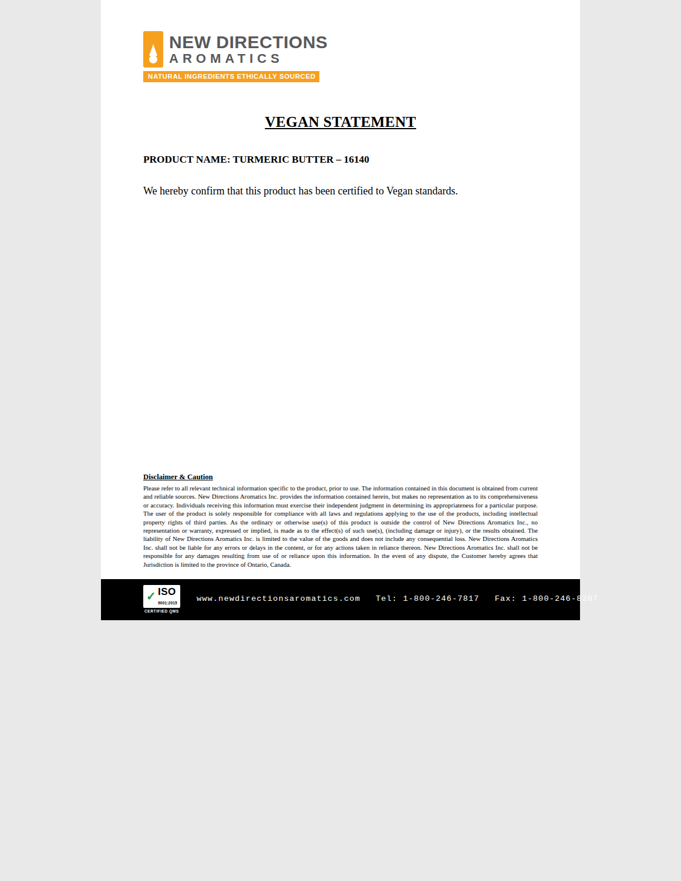NEW DIRECTIONS
AROMATICS
NATURAL INGREDIENTS ETHICALLY SOURCED
VEGAN STATEMENT
PRODUCT NAME: TURMERIC BUTTER – 16140
We hereby confirm that this product has been certified to Vegan standards.
Disclaimer & Caution
Please refer to all relevant technical information specific to the product, prior to use. The information contained in this document is obtained from current and reliable sources. New Directions Aromatics Inc. provides the information contained herein, but makes no representation as to its comprehensiveness or accuracy. Individuals receiving this information must exercise their independent judgment in determining its appropriateness for a particular purpose. The user of the product is solely responsible for compliance with all laws and regulations applying to the use of the products, including intellectual property rights of third parties. As the ordinary or otherwise use(s) of this product is outside the control of New Directions Aromatics Inc., no representation or warranty, expressed or implied, is made as to the effect(s) of such use(s), (including damage or injury), or the results obtained. The liability of New Directions Aromatics Inc. is limited to the value of the goods and does not include any consequential loss. New Directions Aromatics Inc. shall not be liable for any errors or delays in the content, or for any actions taken in reliance thereon. New Directions Aromatics Inc. shall not be responsible for any damages resulting from use of or reliance upon this information. In the event of any dispute, the Customer hereby agrees that Jurisdiction is limited to the province of Ontario, Canada.
✓ ISO
9001:2015
CERTIFIED QMS
www.newdirectionsaromatics.com Tel: 1-800-246-7817 Fax: 1-800-246-8207